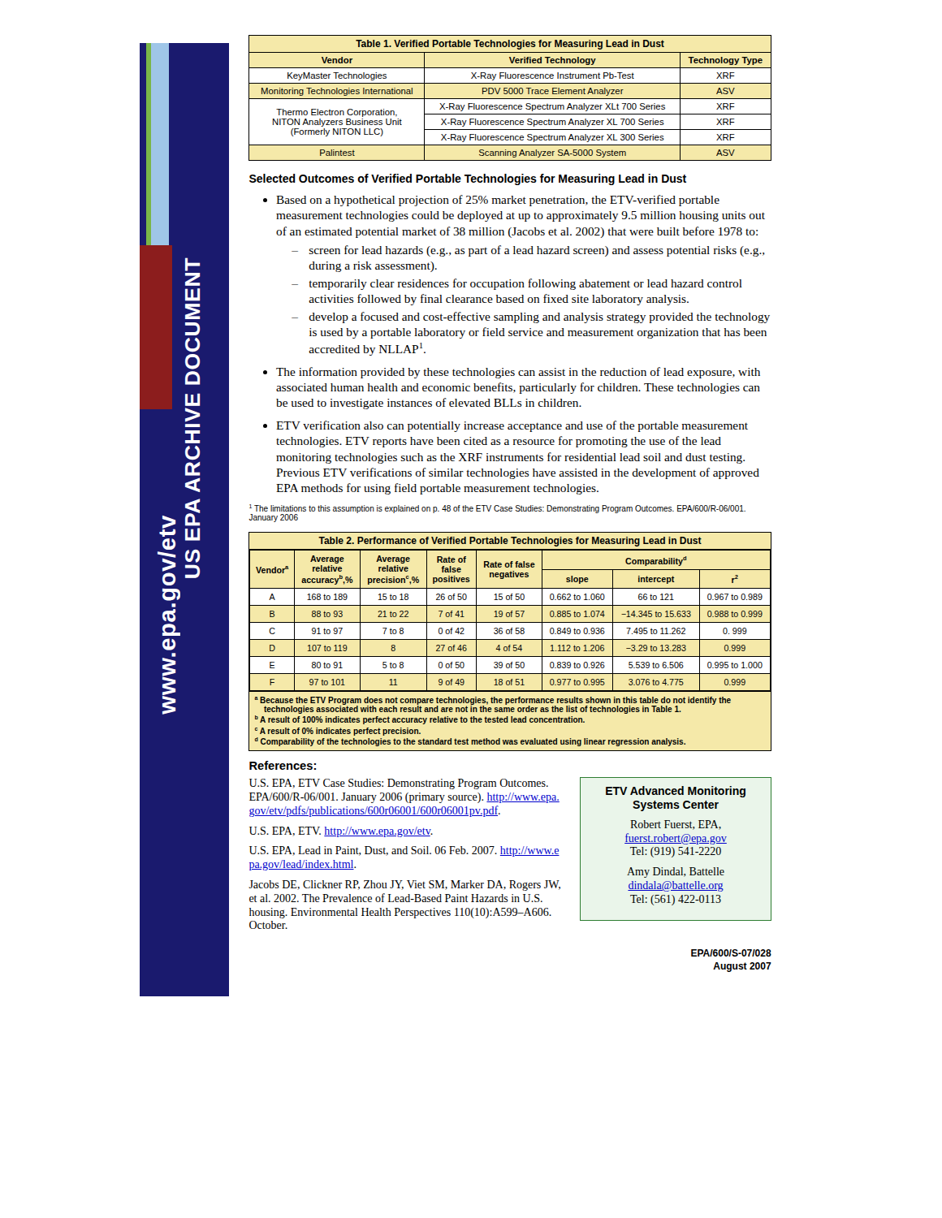US EPA ARCHIVE DOCUMENT
www.epa.gov/etv
Table 1. Verified Portable Technologies for Measuring Lead in Dust
| Vendor | Verified Technology | Technology Type |
| --- | --- | --- |
| KeyMaster Technologies | X-Ray Fluorescence Instrument Pb-Test | XRF |
| Monitoring Technologies International | PDV 5000 Trace Element Analyzer | ASV |
| Thermo Electron Corporation, NITON Analyzers Business Unit (Formerly NITON LLC) | X-Ray Fluorescence Spectrum Analyzer XLt 700 Series | XRF |
| X-Ray Fluorescence Spectrum Analyzer XL 700 Series | XRF |
| X-Ray Fluorescence Spectrum Analyzer XL 300 Series | XRF |
| Palintest | Scanning Analyzer SA-5000 System | ASV |
Selected Outcomes of Verified Portable Technologies for Measuring Lead in Dust
Based on a hypothetical projection of 25% market penetration, the ETV-verified portable measurement technologies could be deployed at up to approximately 9.5 million housing units out of an estimated potential market of 38 million (Jacobs et al. 2002) that were built before 1978 to:
screen for lead hazards (e.g., as part of a lead hazard screen) and assess potential risks (e.g., during a risk assessment).
temporarily clear residences for occupation following abatement or lead hazard control activities followed by final clearance based on fixed site laboratory analysis.
develop a focused and cost-effective sampling and analysis strategy provided the technology is used by a portable laboratory or field service and measurement organization that has been accredited by NLLAP1.
The information provided by these technologies can assist in the reduction of lead exposure, with associated human health and economic benefits, particularly for children. These technologies can be used to investigate instances of elevated BLLs in children.
ETV verification also can potentially increase acceptance and use of the portable measurement technologies. ETV reports have been cited as a resource for promoting the use of the lead monitoring technologies such as the XRF instruments for residential lead soil and dust testing. Previous ETV verifications of similar technologies have assisted in the development of approved EPA methods for using field portable measurement technologies.
1 The limitations to this assumption is explained on p. 48 of the ETV Case Studies: Demonstrating Program Outcomes. EPA/600/R-06/001. January 2006
Table 2. Performance of Verified Portable Technologies for Measuring Lead in Dust
| Vendor a | Average relative accuracy b ,% | Average relative precision c ,% | Rate of false positives | Rate of false negatives | Comparability d |
| --- | --- | --- | --- | --- | --- |
| slope | intercept | r 2 |
| A | 168 to 189 | 15 to 18 | 26 of 50 | 15 of 50 | 0.662 to 1.060 | 66 to 121 | 0.967 to 0.989 |
| B | 88 to 93 | 21 to 22 | 7 of 41 | 19 of 57 | 0.885 to 1.074 | −14.345 to 15.633 | 0.988 to 0.999 |
| C | 91 to 97 | 7 to 8 | 0 of 42 | 36 of 58 | 0.849 to 0.936 | 7.495 to 11.262 | 0. 999 |
| D | 107 to 119 | 8 | 27 of 46 | 4 of 54 | 1.112 to 1.206 | −3.29 to 13.283 | 0.999 |
| E | 80 to 91 | 5 to 8 | 0 of 50 | 39 of 50 | 0.839 to 0.926 | 5.539 to 6.506 | 0.995 to 1.000 |
| F | 97 to 101 | 11 | 9 of 49 | 18 of 51 | 0.977 to 0.995 | 3.076 to 4.775 | 0.999 |
a Because the ETV Program does not compare technologies, the performance results shown in this table do not identify the technologies associated with each result and are not in the same order as the list of technologies in Table 1.
b A result of 100% indicates perfect accuracy relative to the tested lead concentration.
c A result of 0% indicates perfect precision.
d Comparability of the technologies to the standard test method was evaluated using linear regression analysis.
References:
U.S. EPA, ETV Case Studies: Demonstrating Program Outcomes. EPA/600/R-06/001. January 2006 (primary source). http://www.epa.gov/etv/pdfs/publications/600r06001/600r06001pv.pdf.
U.S. EPA, ETV. http://www.epa.gov/etv.
U.S. EPA, Lead in Paint, Dust, and Soil. 06 Feb. 2007. http://www.epa.gov/lead/index.html.
Jacobs DE, Clickner RP, Zhou JY, Viet SM, Marker DA, Rogers JW, et al. 2002. The Prevalence of Lead-Based Paint Hazards in U.S. housing. Environmental Health Perspectives 110(10):A599–A606. October.
ETV Advanced Monitoring
Systems Center
Robert Fuerst, EPA,
fuerst.robert@epa.gov
Tel: (919) 541-2220
Amy Dindal, Battelle
dindala@battelle.org
Tel: (561) 422-0113
EPA/600/S-07/028
August 2007